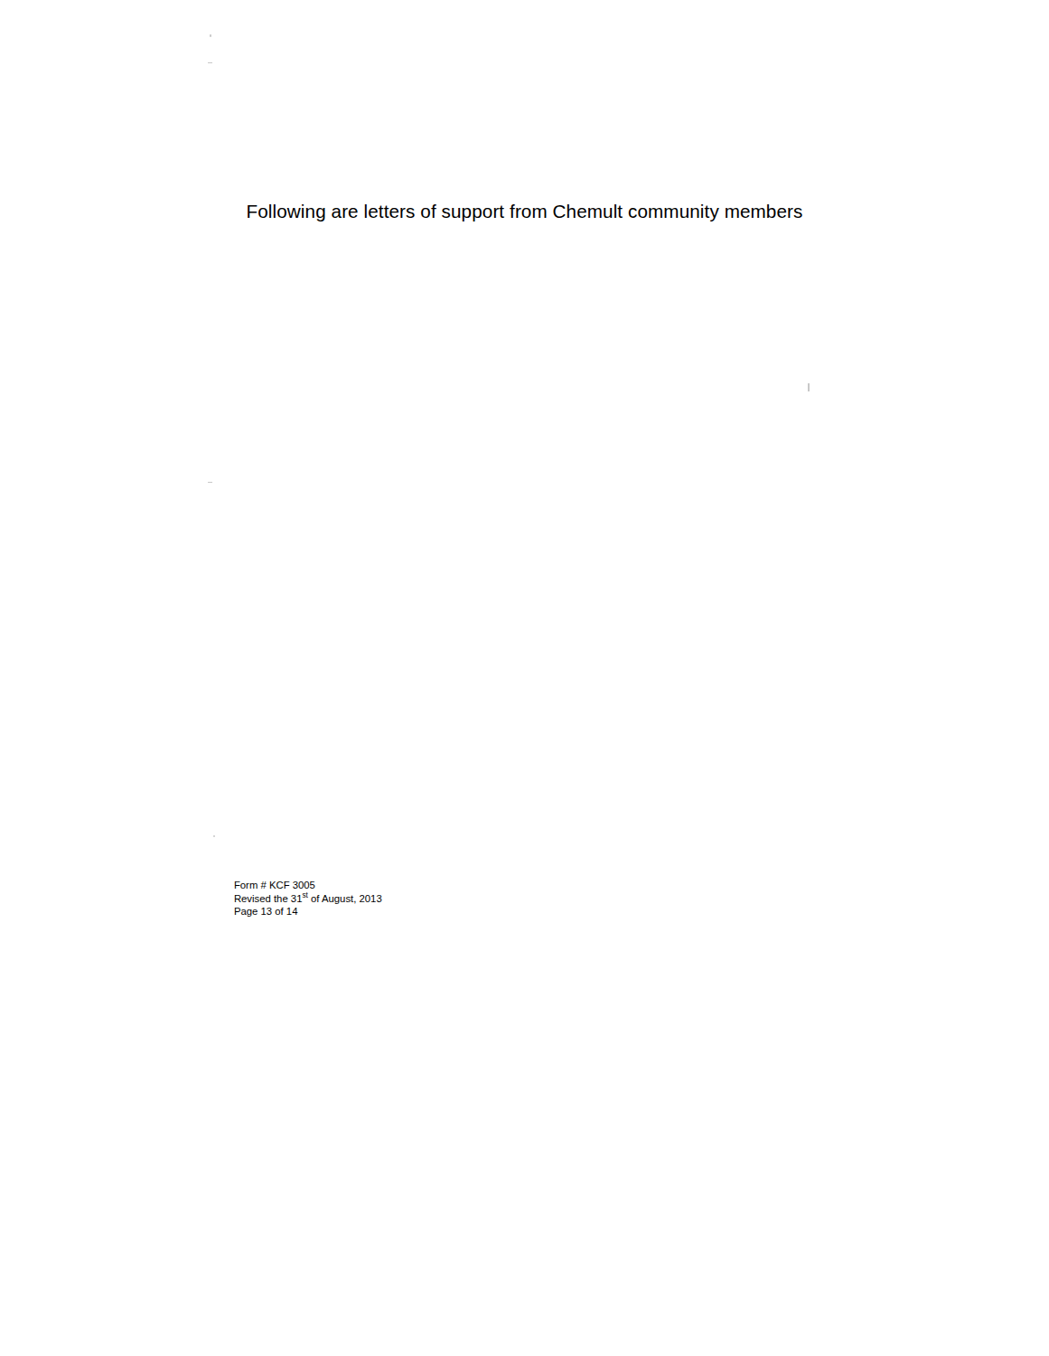Following are letters of support from Chemult community members
Form # KCF 3005
Revised the 31st of August, 2013
Page 13 of 14